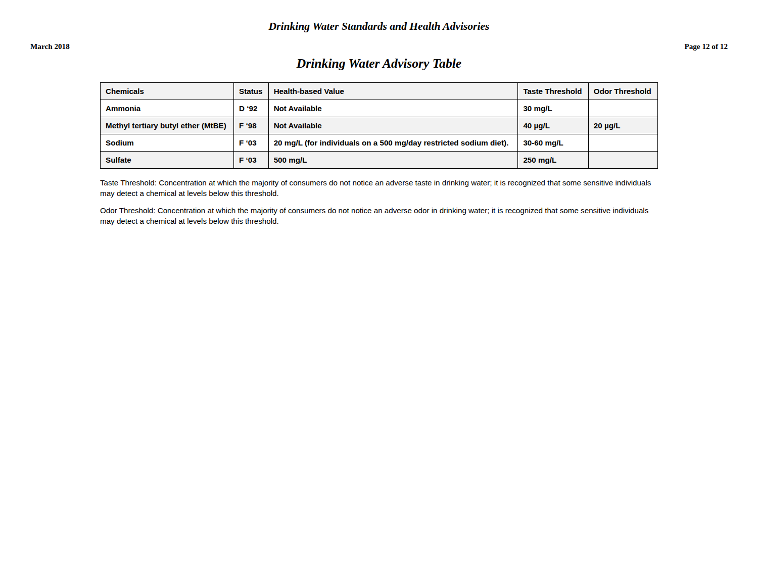Drinking Water Standards and Health Advisories
March 2018 Page 12 of 12
Drinking Water Advisory Table
| Chemicals | Status | Health-based Value | Taste Threshold | Odor Threshold |
| --- | --- | --- | --- | --- |
| Ammonia | D ‘92 | Not Available | 30 mg/L | |
| Methyl tertiary butyl ether (MtBE) | F ‘98 | Not Available | 40 µg/L | 20 µg/L |
| Sodium | F ‘03 | 20 mg/L (for individuals on a 500 mg/day restricted sodium diet). | 30-60 mg/L | |
| Sulfate | F ‘03 | 500 mg/L | 250 mg/L | |
Taste Threshold: Concentration at which the majority of consumers do not notice an adverse taste in drinking water; it is recognized that some sensitive individuals may detect a chemical at levels below this threshold.
Odor Threshold: Concentration at which the majority of consumers do not notice an adverse odor in drinking water; it is recognized that some sensitive individuals may detect a chemical at levels below this threshold.